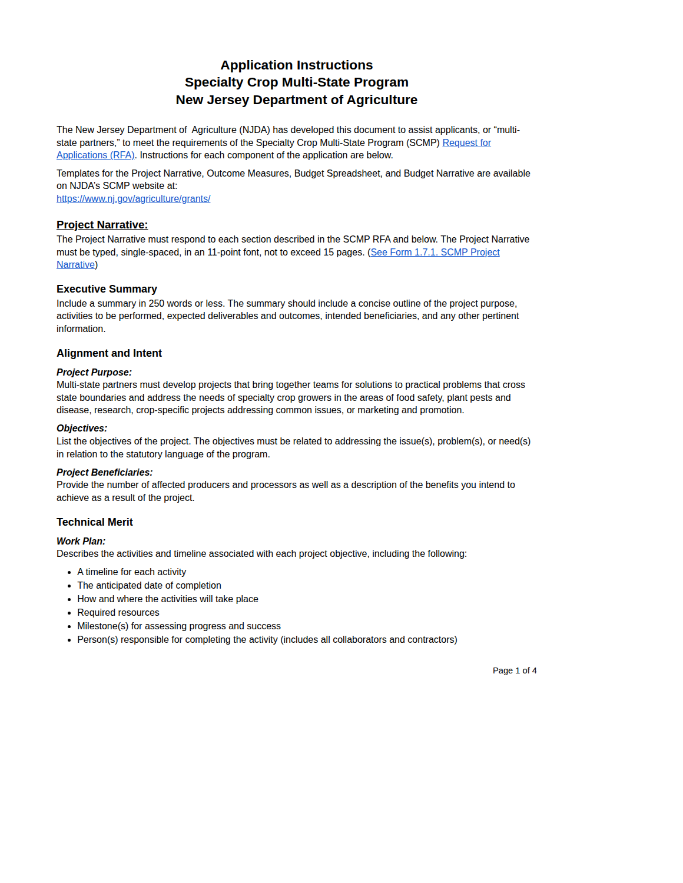Application Instructions
Specialty Crop Multi-State Program
New Jersey Department of Agriculture
The New Jersey Department of Agriculture (NJDA) has developed this document to assist applicants, or “multi-state partners,” to meet the requirements of the Specialty Crop Multi-State Program (SCMP) Request for Applications (RFA). Instructions for each component of the application are below.
Templates for the Project Narrative, Outcome Measures, Budget Spreadsheet, and Budget Narrative are available on NJDA’s SCMP website at:
https://www.nj.gov/agriculture/grants/
Project Narrative:
The Project Narrative must respond to each section described in the SCMP RFA and below. The Project Narrative must be typed, single-spaced, in an 11-point font, not to exceed 15 pages. (See Form 1.7.1. SCMP Project Narrative)
Executive Summary
Include a summary in 250 words or less. The summary should include a concise outline of the project purpose, activities to be performed, expected deliverables and outcomes, intended beneficiaries, and any other pertinent information.
Alignment and Intent
Project Purpose:
Multi-state partners must develop projects that bring together teams for solutions to practical problems that cross state boundaries and address the needs of specialty crop growers in the areas of food safety, plant pests and disease, research, crop-specific projects addressing common issues, or marketing and promotion.
Objectives:
List the objectives of the project. The objectives must be related to addressing the issue(s), problem(s), or need(s) in relation to the statutory language of the program.
Project Beneficiaries:
Provide the number of affected producers and processors as well as a description of the benefits you intend to achieve as a result of the project.
Technical Merit
Work Plan:
Describes the activities and timeline associated with each project objective, including the following:
A timeline for each activity
The anticipated date of completion
How and where the activities will take place
Required resources
Milestone(s) for assessing progress and success
Person(s) responsible for completing the activity (includes all collaborators and contractors)
Page 1 of 4